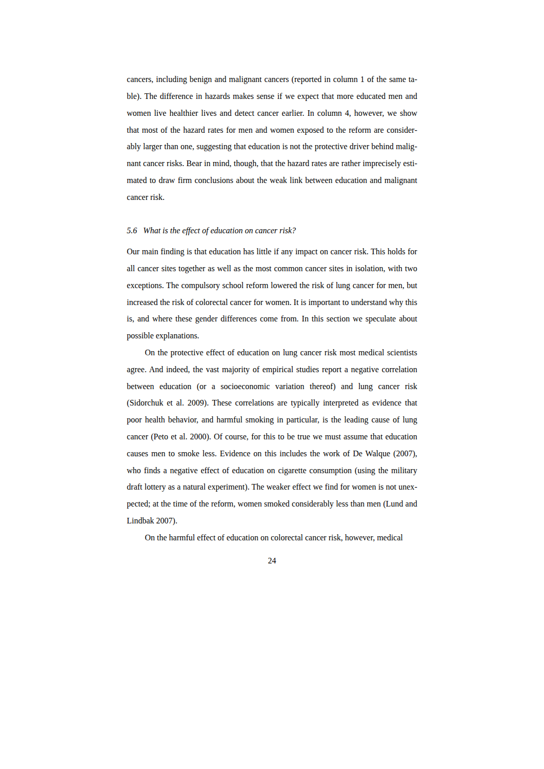cancers, including benign and malignant cancers (reported in column 1 of the same table). The difference in hazards makes sense if we expect that more educated men and women live healthier lives and detect cancer earlier. In column 4, however, we show that most of the hazard rates for men and women exposed to the reform are considerably larger than one, suggesting that education is not the protective driver behind malignant cancer risks. Bear in mind, though, that the hazard rates are rather imprecisely estimated to draw firm conclusions about the weak link between education and malignant cancer risk.
5.6 What is the effect of education on cancer risk?
Our main finding is that education has little if any impact on cancer risk. This holds for all cancer sites together as well as the most common cancer sites in isolation, with two exceptions. The compulsory school reform lowered the risk of lung cancer for men, but increased the risk of colorectal cancer for women. It is important to understand why this is, and where these gender differences come from. In this section we speculate about possible explanations.
On the protective effect of education on lung cancer risk most medical scientists agree. And indeed, the vast majority of empirical studies report a negative correlation between education (or a socioeconomic variation thereof) and lung cancer risk (Sidorchuk et al. 2009). These correlations are typically interpreted as evidence that poor health behavior, and harmful smoking in particular, is the leading cause of lung cancer (Peto et al. 2000). Of course, for this to be true we must assume that education causes men to smoke less. Evidence on this includes the work of De Walque (2007), who finds a negative effect of education on cigarette consumption (using the military draft lottery as a natural experiment). The weaker effect we find for women is not unexpected; at the time of the reform, women smoked considerably less than men (Lund and Lindbak 2007).
On the harmful effect of education on colorectal cancer risk, however, medical
24